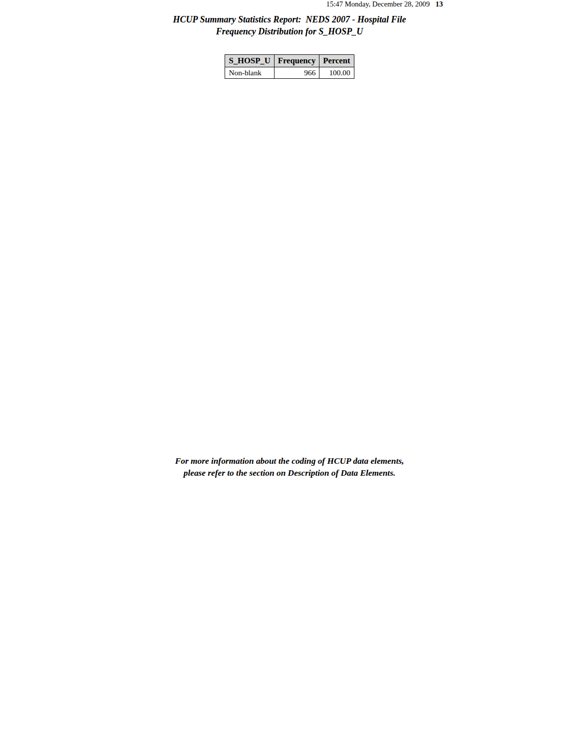15:47 Monday, December 28, 200913
HCUP Summary Statistics Report: NEDS 2007 - Hospital File
Frequency Distribution for S_HOSP_U
| S_HOSP_U | Frequency | Percent |
| --- | --- | --- |
| Non-blank | 966 | 100.00 |
For more information about the coding of HCUP data elements,
please refer to the section on Description of Data Elements.